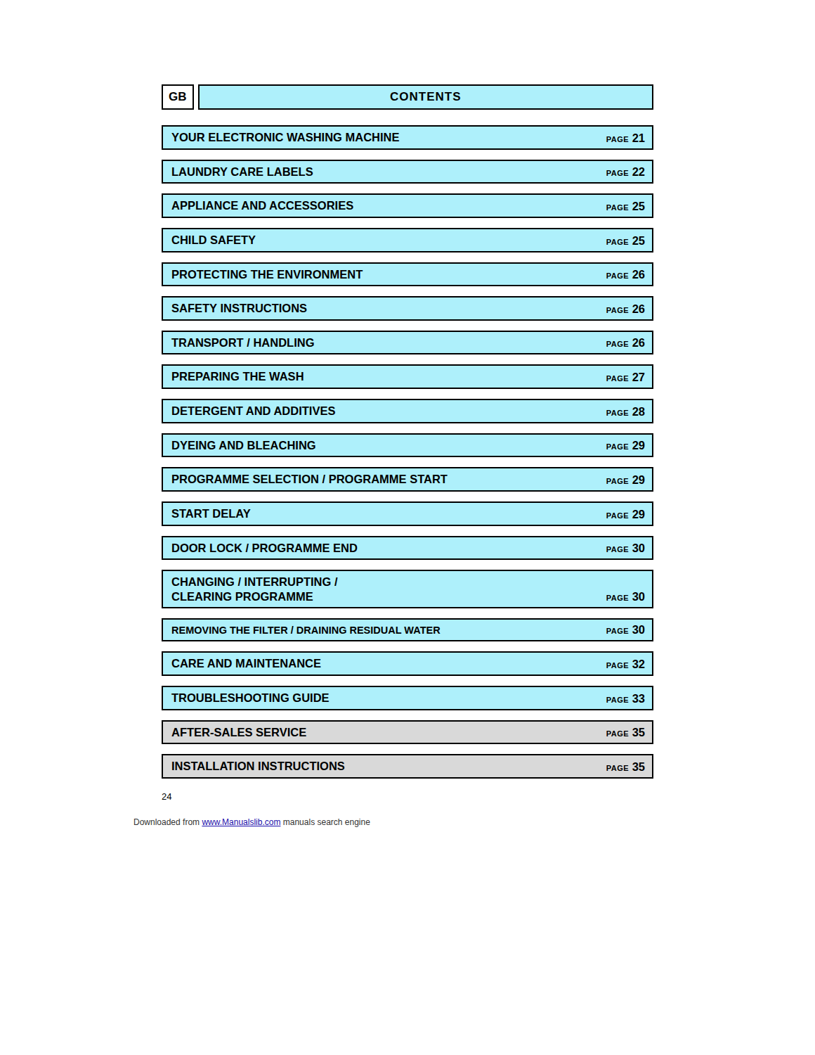GB
CONTENTS
YOUR ELECTRONIC WASHING MACHINE PAGE 21
LAUNDRY CARE LABELS PAGE 22
APPLIANCE AND ACCESSORIES PAGE 25
CHILD SAFETY PAGE 25
PROTECTING THE ENVIRONMENT PAGE 26
SAFETY INSTRUCTIONS PAGE 26
TRANSPORT / HANDLING PAGE 26
PREPARING THE WASH PAGE 27
DETERGENT AND ADDITIVES PAGE 28
DYEING AND BLEACHING PAGE 29
PROGRAMME SELECTION / PROGRAMME START PAGE 29
START DELAY PAGE 29
DOOR LOCK / PROGRAMME END PAGE 30
CHANGING / INTERRUPTING /
CLEARING PROGRAMME PAGE 30
REMOVING THE FILTER / DRAINING RESIDUAL WATER PAGE 30
CARE AND MAINTENANCE PAGE 32
TROUBLESHOOTING GUIDE PAGE 33
AFTER-SALES SERVICE PAGE 35
INSTALLATION INSTRUCTIONS PAGE 35
24
Downloaded from www.Manualslib.com manuals search engine